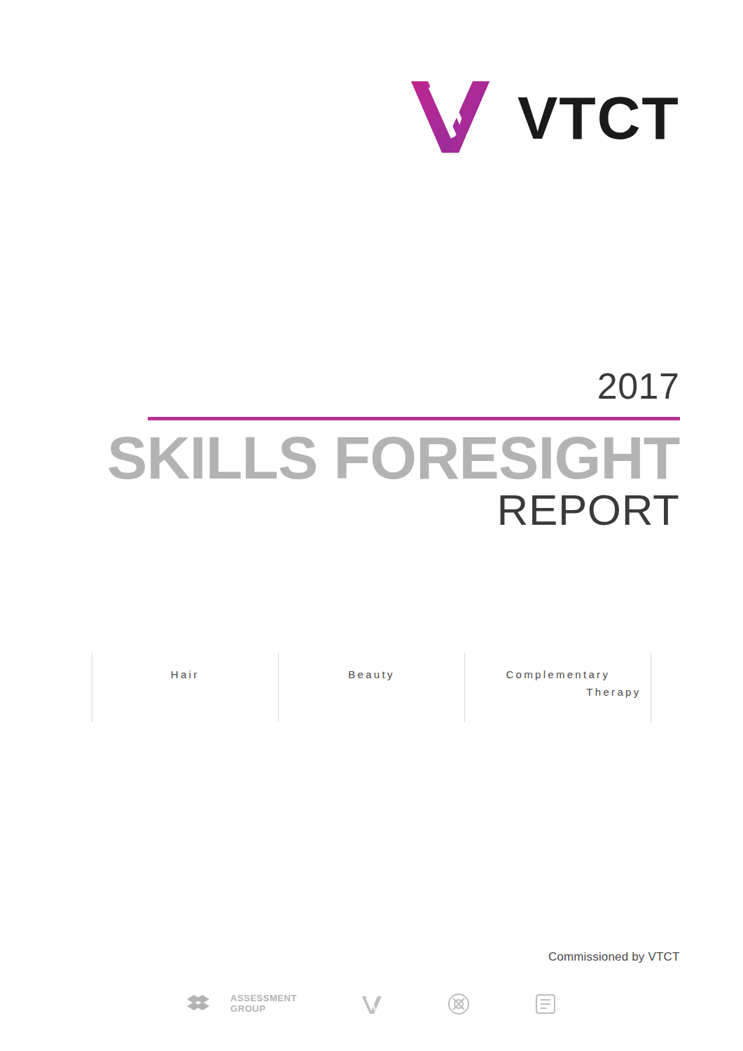VTCT
2017
Skills Foresight
Report
Hair
Beauty
ComplementaryTherapy
Commissioned by VTCT
ASSESSMENT
GROUP